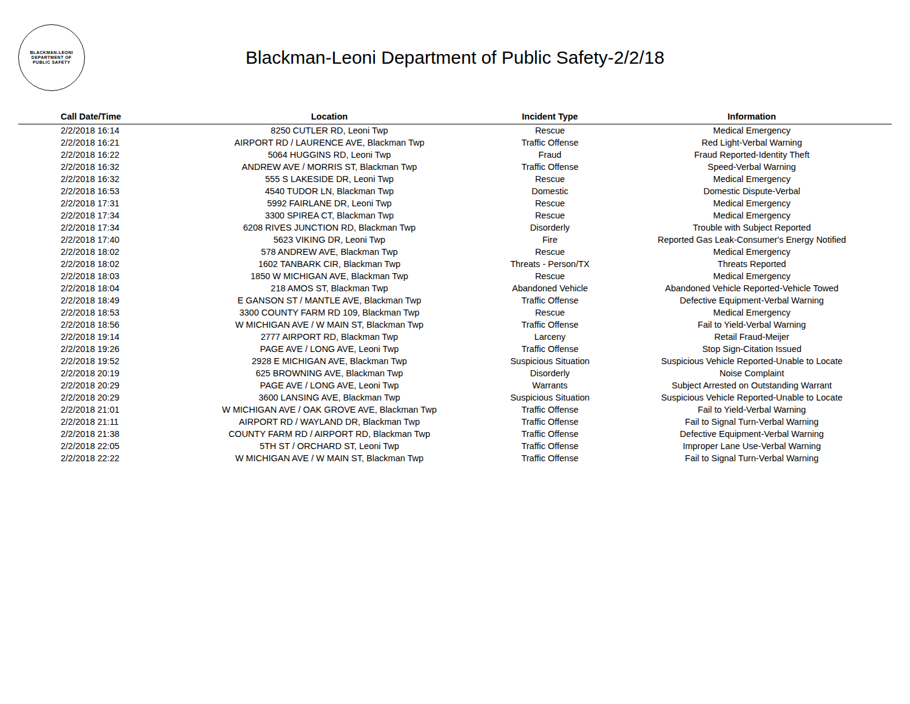BLACKMAN-LEONI
DEPARTMENT OF
PUBLIC SAFETY
Blackman-Leoni Department of Public Safety-2/2/18
| Call Date/Time | Location | Incident Type | Information |
| --- | --- | --- | --- |
| 2/2/2018 16:14 | 8250 CUTLER RD, Leoni Twp | Rescue | Medical Emergency |
| 2/2/2018 16:21 | AIRPORT RD / LAURENCE AVE, Blackman Twp | Traffic Offense | Red Light-Verbal Warning |
| 2/2/2018 16:22 | 5064 HUGGINS RD, Leoni Twp | Fraud | Fraud Reported-Identity Theft |
| 2/2/2018 16:32 | ANDREW AVE / MORRIS ST, Blackman Twp | Traffic Offense | Speed-Verbal Warning |
| 2/2/2018 16:32 | 555 S LAKESIDE DR, Leoni Twp | Rescue | Medical Emergency |
| 2/2/2018 16:53 | 4540 TUDOR LN, Blackman Twp | Domestic | Domestic Dispute-Verbal |
| 2/2/2018 17:31 | 5992 FAIRLANE DR, Leoni Twp | Rescue | Medical Emergency |
| 2/2/2018 17:34 | 3300 SPIREA CT, Blackman Twp | Rescue | Medical Emergency |
| 2/2/2018 17:34 | 6208 RIVES JUNCTION RD, Blackman Twp | Disorderly | Trouble with Subject Reported |
| 2/2/2018 17:40 | 5623 VIKING DR, Leoni Twp | Fire | Reported Gas Leak-Consumer's Energy Notified |
| 2/2/2018 18:02 | 578 ANDREW AVE, Blackman Twp | Rescue | Medical Emergency |
| 2/2/2018 18:02 | 1602 TANBARK CIR, Blackman Twp | Threats - Person/TX | Threats Reported |
| 2/2/2018 18:03 | 1850 W MICHIGAN AVE, Blackman Twp | Rescue | Medical Emergency |
| 2/2/2018 18:04 | 218 AMOS ST, Blackman Twp | Abandoned Vehicle | Abandoned Vehicle Reported-Vehicle Towed |
| 2/2/2018 18:49 | E GANSON ST / MANTLE AVE, Blackman Twp | Traffic Offense | Defective Equipment-Verbal Warning |
| 2/2/2018 18:53 | 3300 COUNTY FARM RD 109, Blackman Twp | Rescue | Medical Emergency |
| 2/2/2018 18:56 | W MICHIGAN AVE / W MAIN ST, Blackman Twp | Traffic Offense | Fail to Yield-Verbal Warning |
| 2/2/2018 19:14 | 2777 AIRPORT RD, Blackman Twp | Larceny | Retail Fraud-Meijer |
| 2/2/2018 19:26 | PAGE AVE / LONG AVE, Leoni Twp | Traffic Offense | Stop Sign-Citation Issued |
| 2/2/2018 19:52 | 2928 E MICHIGAN AVE, Blackman Twp | Suspicious Situation | Suspicious Vehicle Reported-Unable to Locate |
| 2/2/2018 20:19 | 625 BROWNING AVE, Blackman Twp | Disorderly | Noise Complaint |
| 2/2/2018 20:29 | PAGE AVE / LONG AVE, Leoni Twp | Warrants | Subject Arrested on Outstanding Warrant |
| 2/2/2018 20:29 | 3600 LANSING AVE, Blackman Twp | Suspicious Situation | Suspicious Vehicle Reported-Unable to Locate |
| 2/2/2018 21:01 | W MICHIGAN AVE / OAK GROVE AVE, Blackman Twp | Traffic Offense | Fail to Yield-Verbal Warning |
| 2/2/2018 21:11 | AIRPORT RD / WAYLAND DR, Blackman Twp | Traffic Offense | Fail to Signal Turn-Verbal Warning |
| 2/2/2018 21:38 | COUNTY FARM RD / AIRPORT RD, Blackman Twp | Traffic Offense | Defective Equipment-Verbal Warning |
| 2/2/2018 22:05 | 5TH ST / ORCHARD ST, Leoni Twp | Traffic Offense | Improper Lane Use-Verbal Warning |
| 2/2/2018 22:22 | W MICHIGAN AVE / W MAIN ST, Blackman Twp | Traffic Offense | Fail to Signal Turn-Verbal Warning |